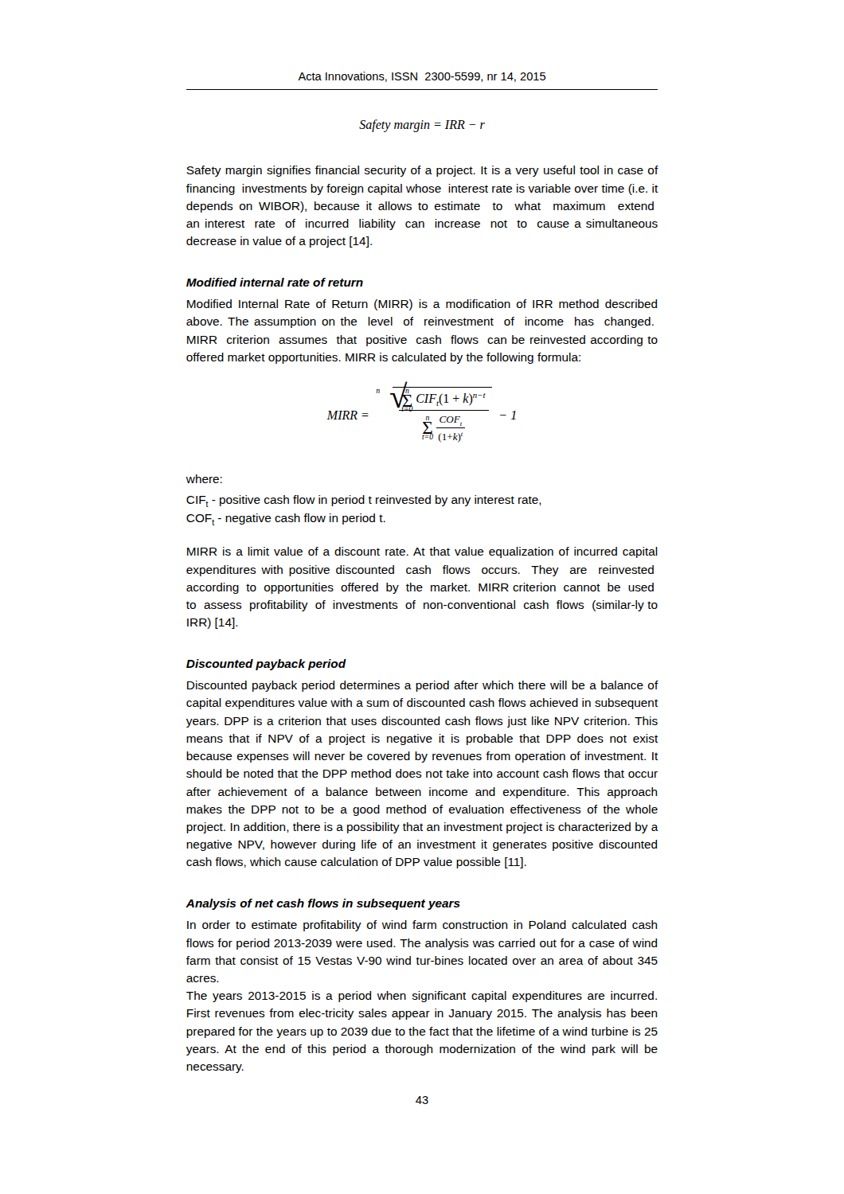Acta Innovations, ISSN 2300-5599, nr 14, 2015
Safety margin = IRR − r
Safety margin signifies financial security of a project. It is a very useful tool in case of financing investments by foreign capital whose interest rate is variable over time (i.e. it depends on WIBOR), because it allows to estimate to what maximum extend an interest rate of incurred liability can increase not to cause a simultaneous decrease in value of a project [14].
Modified internal rate of return
Modified Internal Rate of Return (MIRR) is a modification of IRR method described above. The assumption on the level of reinvestment of income has changed. MIRR criterion assumes that positive cash flows can be reinvested according to offered market opportunities. MIRR is calculated by the following formula:
MIRR = n √ Σnt=0 CIFt(1 + k)n−t Σnt=0 COFt (1+k)t − 1
where:
CIFt - positive cash flow in period t reinvested by any interest rate,
COFt - negative cash flow in period t.
MIRR is a limit value of a discount rate. At that value equalization of incurred capital expenditures with positive discounted cash flows occurs. They are reinvested according to opportunities offered by the market. MIRR criterion cannot be used to assess profitability of investments of non-conventional cash flows (similar-ly to IRR) [14].
Discounted payback period
Discounted payback period determines a period after which there will be a balance of capital expenditures value with a sum of discounted cash flows achieved in subsequent years. DPP is a criterion that uses discounted cash flows just like NPV criterion. This means that if NPV of a project is negative it is probable that DPP does not exist because expenses will never be covered by revenues from operation of investment. It should be noted that the DPP method does not take into account cash flows that occur after achievement of a balance between income and expenditure. This approach makes the DPP not to be a good method of evaluation effectiveness of the whole project. In addition, there is a possibility that an investment project is characterized by a negative NPV, however during life of an investment it generates positive discounted cash flows, which cause calculation of DPP value possible [11].
Analysis of net cash flows in subsequent years
In order to estimate profitability of wind farm construction in Poland calculated cash flows for period 2013-2039 were used. The analysis was carried out for a case of wind farm that consist of 15 Vestas V-90 wind tur-bines located over an area of about 345 acres.
The years 2013-2015 is a period when significant capital expenditures are incurred. First revenues from elec-tricity sales appear in January 2015. The analysis has been prepared for the years up to 2039 due to the fact that the lifetime of a wind turbine is 25 years. At the end of this period a thorough modernization of the wind park will be necessary.
43